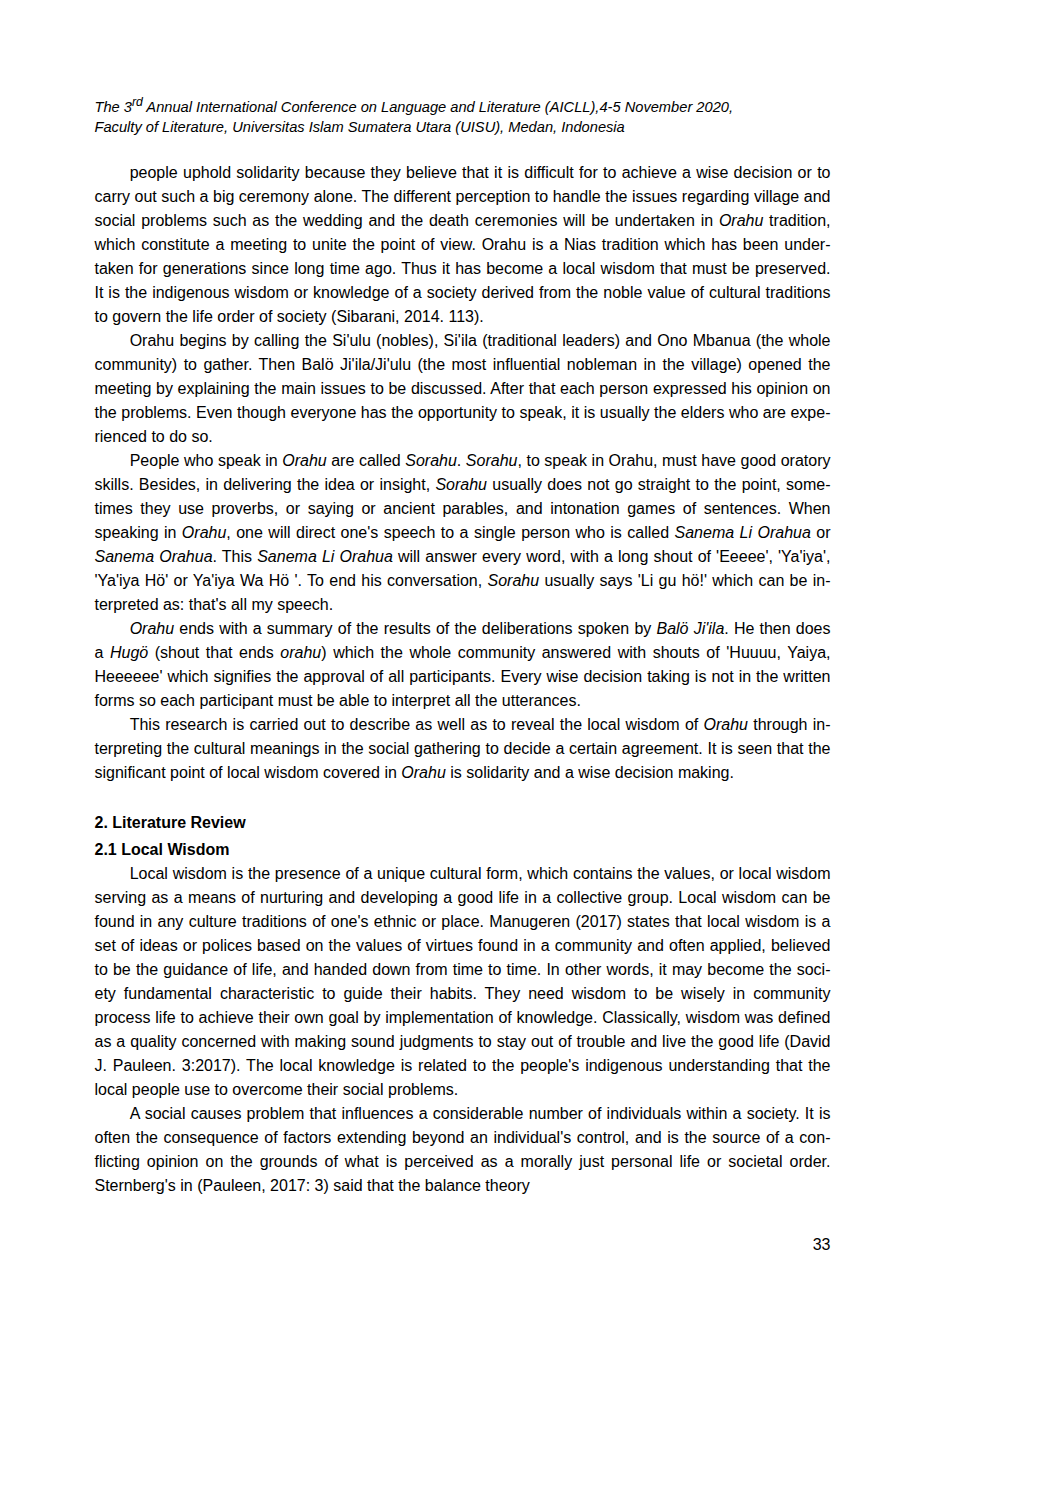The 3rd Annual International Conference on Language and Literature (AICLL),4-5 November 2020,
Faculty of Literature, Universitas Islam Sumatera Utara (UISU), Medan, Indonesia
people uphold solidarity because they believe that it is difficult for to achieve a wise decision or to carry out such a big ceremony alone. The different perception to handle the issues regarding village and social problems such as the wedding and the death ceremonies will be undertaken in Orahu tradition, which constitute a meeting to unite the point of view. Orahu is a Nias tradition which has been undertaken for generations since long time ago. Thus it has become a local wisdom that must be preserved. It is the indigenous wisdom or knowledge of a society derived from the noble value of cultural traditions to govern the life order of society (Sibarani, 2014. 113).
Orahu begins by calling the Si'ulu (nobles), Si'ila (traditional leaders) and Ono Mbanua (the whole community) to gather. Then Balö Ji'ila/Ji'ulu (the most influential nobleman in the village) opened the meeting by explaining the main issues to be discussed. After that each person expressed his opinion on the problems. Even though everyone has the opportunity to speak, it is usually the elders who are experienced to do so.
People who speak in Orahu are called Sorahu. Sorahu, to speak in Orahu, must have good oratory skills. Besides, in delivering the idea or insight, Sorahu usually does not go straight to the point, sometimes they use proverbs, or saying or ancient parables, and intonation games of sentences. When speaking in Orahu, one will direct one's speech to a single person who is called Sanema Li Orahua or Sanema Orahua. This Sanema Li Orahua will answer every word, with a long shout of 'Eeeee', 'Ya'iya', 'Ya'iya Hö' or Ya'iya Wa Hö '. To end his conversation, Sorahu usually says 'Li gu hö!' which can be interpreted as: that's all my speech.
Orahu ends with a summary of the results of the deliberations spoken by Balö Ji'ila. He then does a Hugö (shout that ends orahu) which the whole community answered with shouts of 'Huuuu, Yaiya, Heeeeee' which signifies the approval of all participants. Every wise decision taking is not in the written forms so each participant must be able to interpret all the utterances.
This research is carried out to describe as well as to reveal the local wisdom of Orahu through interpreting the cultural meanings in the social gathering to decide a certain agreement. It is seen that the significant point of local wisdom covered in Orahu is solidarity and a wise decision making.
2. Literature Review
2.1 Local Wisdom
Local wisdom is the presence of a unique cultural form, which contains the values, or local wisdom serving as a means of nurturing and developing a good life in a collective group. Local wisdom can be found in any culture traditions of one's ethnic or place. Manugeren (2017) states that local wisdom is a set of ideas or polices based on the values of virtues found in a community and often applied, believed to be the guidance of life, and handed down from time to time. In other words, it may become the society fundamental characteristic to guide their habits. They need wisdom to be wisely in community process life to achieve their own goal by implementation of knowledge. Classically, wisdom was defined as a quality concerned with making sound judgments to stay out of trouble and live the good life (David J. Pauleen. 3:2017). The local knowledge is related to the people's indigenous understanding that the local people use to overcome their social problems.
A social causes problem that influences a considerable number of individuals within a society. It is often the consequence of factors extending beyond an individual's control, and is the source of a conflicting opinion on the grounds of what is perceived as a morally just personal life or societal order. Sternberg's in (Pauleen, 2017: 3) said that the balance theory
33